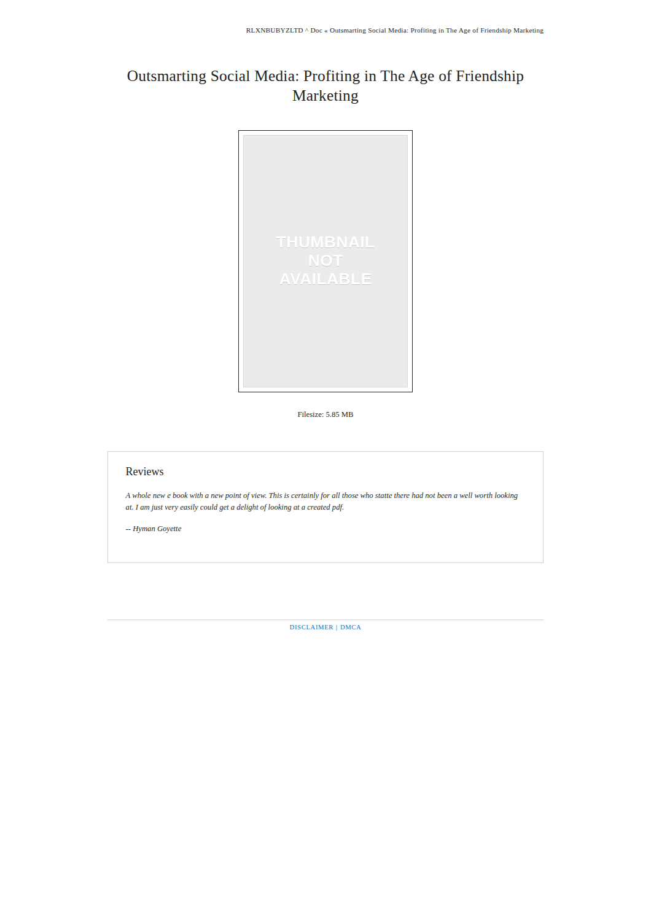RLXNBUBYZLTD ^ Doc « Outsmarting Social Media: Profiting in The Age of Friendship Marketing
Outsmarting Social Media: Profiting in The Age of Friendship Marketing
THUMBNAIL
NOT
AVAILABLE
Filesize: 5.85 MB
Reviews
A whole new e book with a new point of view. This is certainly for all those who statte there had not been a well worth looking at. I am just very easily could get a delight of looking at a created pdf.
-- Hyman Goyette
DISCLAIMER|DMCA